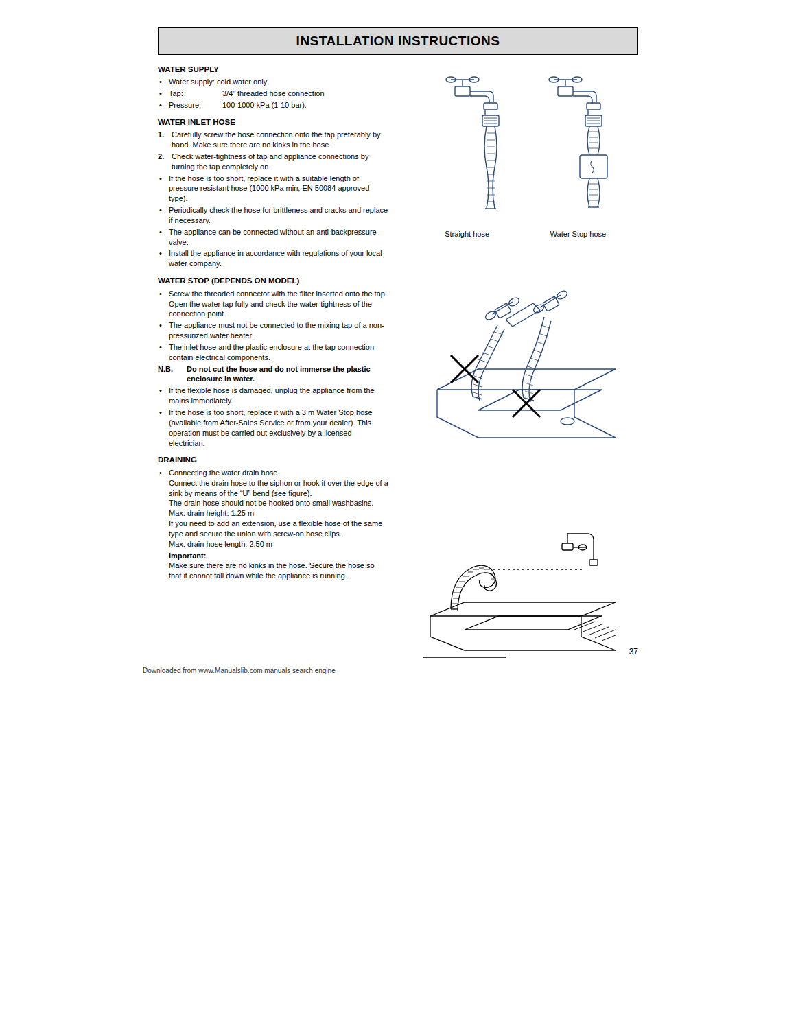INSTALLATION INSTRUCTIONS
Water supply
Water supply: cold water only
Tap: 3/4” threaded hose connection
Pressure: 100-1000 kPa (1-10 bar).
Water inlet hose
Carefully screw the hose connection onto the tap preferably by hand. Make sure there are no kinks in the hose.
Check water-tightness of tap and appliance connections by turning the tap completely on.
If the hose is too short, replace it with a suitable length of pressure resistant hose (1000 kPa min, EN 50084 approved type).
Periodically check the hose for brittleness and cracks and replace if necessary.
The appliance can be connected without an anti-backpressure valve.
Install the appliance in accordance with regulations of your local water company.
Water stop (depends on model)
Screw the threaded connector with the filter inserted onto the tap. Open the water tap fully and check the water-tightness of the connection point.
The appliance must not be connected to the mixing tap of a non-pressurized water heater.
The inlet hose and the plastic enclosure at the tap connection contain electrical components.
N.B. Do not cut the hose and do not immerse the plastic enclosure in water.
If the flexible hose is damaged, unplug the appliance from the mains immediately.
If the hose is too short, replace it with a 3 m Water Stop hose (available from After-Sales Service or from your dealer). This operation must be carried out exclusively by a licensed electrician.
Draining
Connecting the water drain hose.
Connect the drain hose to the siphon or hook it over the edge of a sink by means of the “U” bend (see figure).
The drain hose should not be hooked onto small washbasins.
Max. drain height: 1.25 m
If you need to add an extension, use a flexible hose of the same type and secure the union with screw-on hose clips.
Max. drain hose length: 2.50 m
Important:
Make sure there are no kinks in the hose. Secure the hose so that it cannot fall down while the appliance is running.
Straight hose Water Stop hose
37
Downloaded from www.Manualslib.com manuals search engine